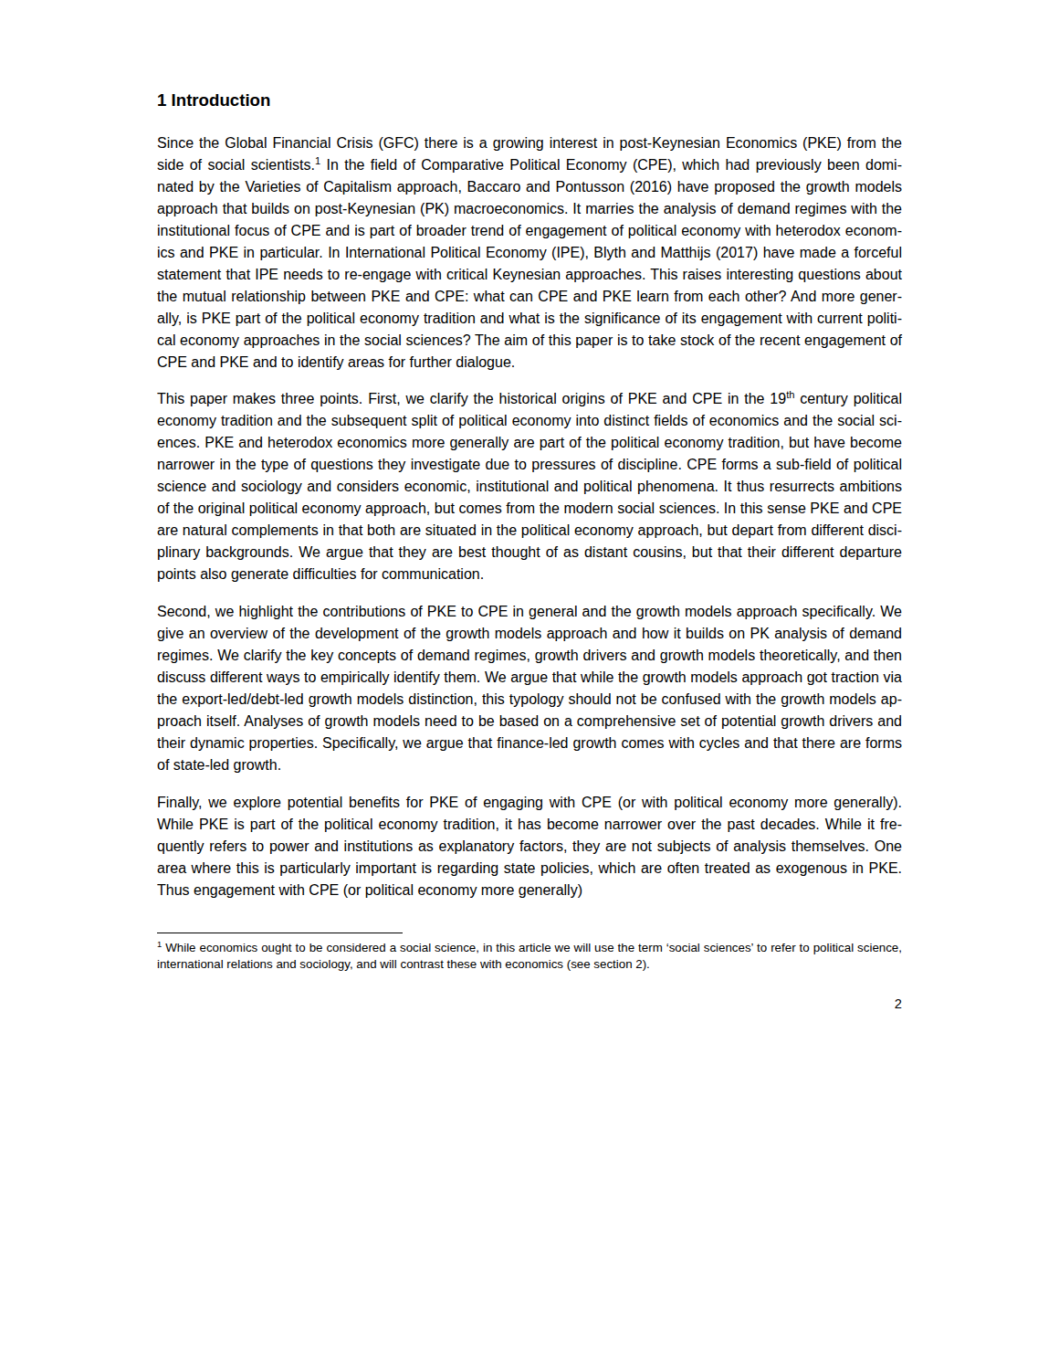1 Introduction
Since the Global Financial Crisis (GFC) there is a growing interest in post-Keynesian Economics (PKE) from the side of social scientists.1 In the field of Comparative Political Economy (CPE), which had previously been dominated by the Varieties of Capitalism approach, Baccaro and Pontusson (2016) have proposed the growth models approach that builds on post-Keynesian (PK) macroeconomics. It marries the analysis of demand regimes with the institutional focus of CPE and is part of broader trend of engagement of political economy with heterodox economics and PKE in particular. In International Political Economy (IPE), Blyth and Matthijs (2017) have made a forceful statement that IPE needs to re-engage with critical Keynesian approaches. This raises interesting questions about the mutual relationship between PKE and CPE: what can CPE and PKE learn from each other? And more generally, is PKE part of the political economy tradition and what is the significance of its engagement with current political economy approaches in the social sciences? The aim of this paper is to take stock of the recent engagement of CPE and PKE and to identify areas for further dialogue.
This paper makes three points. First, we clarify the historical origins of PKE and CPE in the 19th century political economy tradition and the subsequent split of political economy into distinct fields of economics and the social sciences. PKE and heterodox economics more generally are part of the political economy tradition, but have become narrower in the type of questions they investigate due to pressures of discipline. CPE forms a sub-field of political science and sociology and considers economic, institutional and political phenomena. It thus resurrects ambitions of the original political economy approach, but comes from the modern social sciences. In this sense PKE and CPE are natural complements in that both are situated in the political economy approach, but depart from different disciplinary backgrounds. We argue that they are best thought of as distant cousins, but that their different departure points also generate difficulties for communication.
Second, we highlight the contributions of PKE to CPE in general and the growth models approach specifically. We give an overview of the development of the growth models approach and how it builds on PK analysis of demand regimes. We clarify the key concepts of demand regimes, growth drivers and growth models theoretically, and then discuss different ways to empirically identify them. We argue that while the growth models approach got traction via the export-led/debt-led growth models distinction, this typology should not be confused with the growth models approach itself. Analyses of growth models need to be based on a comprehensive set of potential growth drivers and their dynamic properties. Specifically, we argue that finance-led growth comes with cycles and that there are forms of state-led growth.
Finally, we explore potential benefits for PKE of engaging with CPE (or with political economy more generally). While PKE is part of the political economy tradition, it has become narrower over the past decades. While it frequently refers to power and institutions as explanatory factors, they are not subjects of analysis themselves. One area where this is particularly important is regarding state policies, which are often treated as exogenous in PKE. Thus engagement with CPE (or political economy more generally)
1 While economics ought to be considered a social science, in this article we will use the term ‘social sciences’ to refer to political science, international relations and sociology, and will contrast these with economics (see section 2).
2